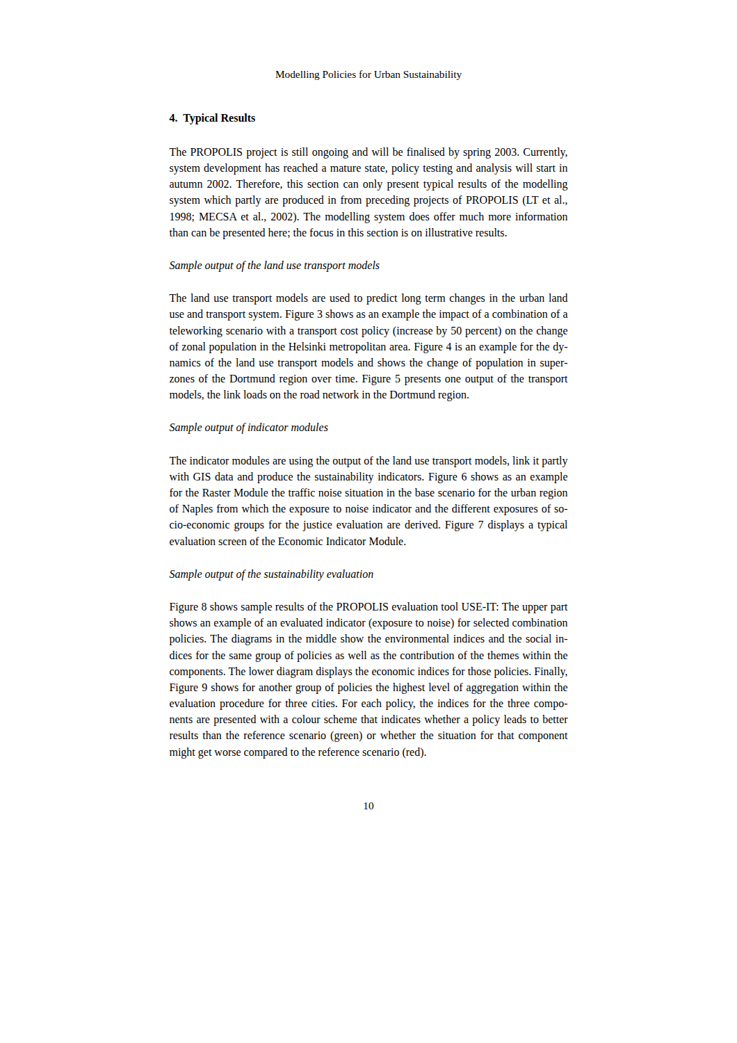Modelling Policies for Urban Sustainability
4. Typical Results
The PROPOLIS project is still ongoing and will be finalised by spring 2003. Currently, system development has reached a mature state, policy testing and analysis will start in autumn 2002. Therefore, this section can only present typical results of the modelling system which partly are produced in from preceding projects of PROPOLIS (LT et al., 1998; MECSA et al., 2002). The modelling system does offer much more information than can be presented here; the focus in this section is on illustrative results.
Sample output of the land use transport models
The land use transport models are used to predict long term changes in the urban land use and transport system. Figure 3 shows as an example the impact of a combination of a teleworking scenario with a transport cost policy (increase by 50 percent) on the change of zonal population in the Helsinki metropolitan area. Figure 4 is an example for the dynamics of the land use transport models and shows the change of population in superzones of the Dortmund region over time. Figure 5 presents one output of the transport models, the link loads on the road network in the Dortmund region.
Sample output of indicator modules
The indicator modules are using the output of the land use transport models, link it partly with GIS data and produce the sustainability indicators. Figure 6 shows as an example for the Raster Module the traffic noise situation in the base scenario for the urban region of Naples from which the exposure to noise indicator and the different exposures of socio-economic groups for the justice evaluation are derived. Figure 7 displays a typical evaluation screen of the Economic Indicator Module.
Sample output of the sustainability evaluation
Figure 8 shows sample results of the PROPOLIS evaluation tool USE-IT: The upper part shows an example of an evaluated indicator (exposure to noise) for selected combination policies. The diagrams in the middle show the environmental indices and the social indices for the same group of policies as well as the contribution of the themes within the components. The lower diagram displays the economic indices for those policies. Finally, Figure 9 shows for another group of policies the highest level of aggregation within the evaluation procedure for three cities. For each policy, the indices for the three components are presented with a colour scheme that indicates whether a policy leads to better results than the reference scenario (green) or whether the situation for that component might get worse compared to the reference scenario (red).
10